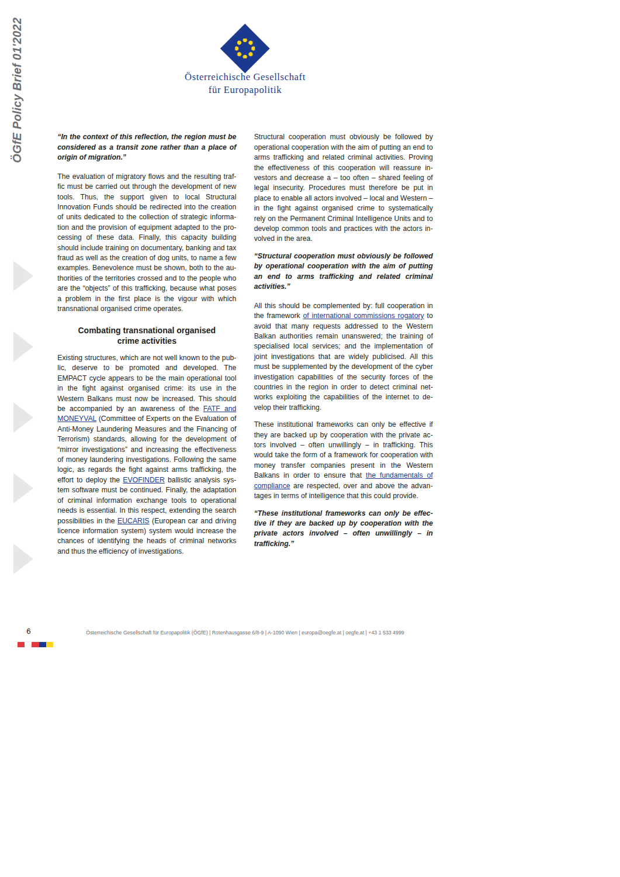ÖGfE Policy Brief 01'2022
Österreichische Gesellschaft
für Europapolitik
“In the context of this reflection, the region must be considered as a transit zone rather than a place of origin of migration.”
The evaluation of migratory flows and the resulting traffic must be carried out through the development of new tools. Thus, the support given to local Structural Innovation Funds should be redirected into the creation of units dedicated to the collection of strategic information and the provision of equipment adapted to the processing of these data. Finally, this capacity building should include training on documentary, banking and tax fraud as well as the creation of dog units, to name a few examples. Benevolence must be shown, both to the authorities of the territories crossed and to the people who are the “objects” of this trafficking, because what poses a problem in the first place is the vigour with which transnational organised crime operates.
Combating transnational organised
crime activities
Existing structures, which are not well known to the public, deserve to be promoted and developed. The EMPACT cycle appears to be the main operational tool in the fight against organised crime: its use in the Western Balkans must now be increased. This should be accompanied by an awareness of the FATF and MONEYVAL (Committee of Experts on the Evaluation of Anti-Money Laundering Measures and the Financing of Terrorism) standards, allowing for the development of “mirror investigations” and increasing the effectiveness of money laundering investigations. Following the same logic, as regards the fight against arms trafficking, the effort to deploy the EVOFINDER ballistic analysis system software must be continued. Finally, the adaptation of criminal information exchange tools to operational needs is essential. In this respect, extending the search possibilities in the EUCARIS (European car and driving licence information system) system would increase the chances of identifying the heads of criminal networks and thus the efficiency of investigations.
Structural cooperation must obviously be followed by operational cooperation with the aim of putting an end to arms trafficking and related criminal activities. Proving the effectiveness of this cooperation will reassure investors and decrease a – too often – shared feeling of legal insecurity. Procedures must therefore be put in place to enable all actors involved – local and Western – in the fight against organised crime to systematically rely on the Permanent Criminal Intelligence Units and to develop common tools and practices with the actors involved in the area.
“Structural cooperation must obviously be followed by operational cooperation with the aim of putting an end to arms trafficking and related criminal activities.”
All this should be complemented by: full cooperation in the framework of international commissions rogatory to avoid that many requests addressed to the Western Balkan authorities remain unanswered; the training of specialised local services; and the implementation of joint investigations that are widely publicised. All this must be supplemented by the development of the cyber investigation capabilities of the security forces of the countries in the region in order to detect criminal networks exploiting the capabilities of the internet to develop their trafficking.
These institutional frameworks can only be effective if they are backed up by cooperation with the private actors involved – often unwillingly – in trafficking. This would take the form of a framework for cooperation with money transfer companies present in the Western Balkans in order to ensure that the fundamentals of compliance are respected, over and above the advantages in terms of intelligence that this could provide.
“These institutional frameworks can only be effective if they are backed up by cooperation with the private actors involved – often unwillingly – in trafficking.”
6
Österreichische Gesellschaft für Europapolitik (ÖGfE) | Rotenhausgasse 6/8-9 | A-1090 Wien | europa@oegfe.at | oegfe.at | +43 1 533 4999